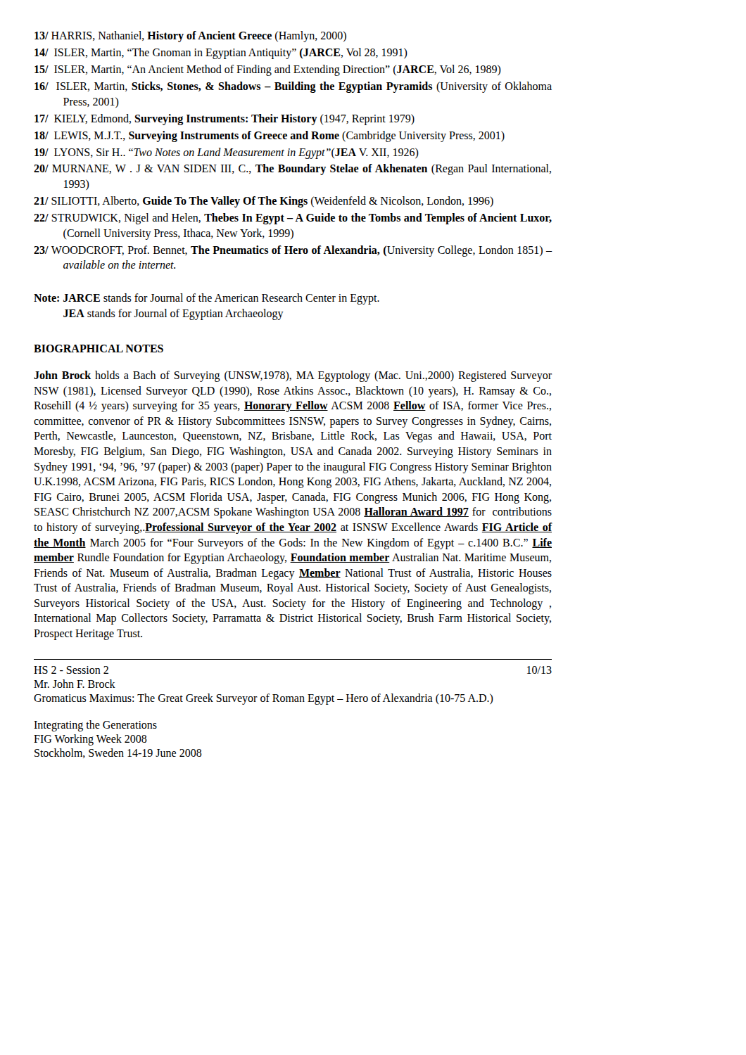13/ HARRIS, Nathaniel, History of Ancient Greece (Hamlyn, 2000)
14/ ISLER, Martin, “The Gnoman in Egyptian Antiquity” (JARCE, Vol 28, 1991)
15/ ISLER, Martin, “An Ancient Method of Finding and Extending Direction” (JARCE, Vol 26, 1989)
16/ ISLER, Martin, Sticks, Stones, & Shadows – Building the Egyptian Pyramids (University of Oklahoma Press, 2001)
17/ KIELY, Edmond, Surveying Instruments: Their History (1947, Reprint 1979)
18/ LEWIS, M.J.T., Surveying Instruments of Greece and Rome (Cambridge University Press, 2001)
19/ LYONS, Sir H.. “Two Notes on Land Measurement in Egypt”(JEA V. XII, 1926)
20/ MURNANE, W . J & VAN SIDEN III, C., The Boundary Stelae of Akhenaten (Regan Paul International, 1993)
21/ SILIOTTI, Alberto, Guide To The Valley Of The Kings (Weidenfeld & Nicolson, London, 1996)
22/ STRUDWICK, Nigel and Helen, Thebes In Egypt – A Guide to the Tombs and Temples of Ancient Luxor, (Cornell University Press, Ithaca, New York, 1999)
23/ WOODCROFT, Prof. Bennet, The Pneumatics of Hero of Alexandria, (University College, London 1851) – available on the internet.
Note: JARCE stands for Journal of the American Research Center in Egypt.
JEA stands for Journal of Egyptian Archaeology
BIOGRAPHICAL NOTES
John Brock holds a Bach of Surveying (UNSW,1978), MA Egyptology (Mac. Uni.,2000) Registered Surveyor NSW (1981), Licensed Surveyor QLD (1990), Rose Atkins Assoc., Blacktown (10 years), H. Ramsay & Co., Rosehill (4 ½ years) surveying for 35 years, Honorary Fellow ACSM 2008 Fellow of ISA, former Vice Pres., committee, convenor of PR & History Subcommittees ISNSW, papers to Survey Congresses in Sydney, Cairns, Perth, Newcastle, Launceston, Queenstown, NZ, Brisbane, Little Rock, Las Vegas and Hawaii, USA, Port Moresby, FIG Belgium, San Diego, FIG Washington, USA and Canada 2002. Surveying History Seminars in Sydney 1991, ‘94, ’96, ’97 (paper) & 2003 (paper) Paper to the inaugural FIG Congress History Seminar Brighton U.K.1998, ACSM Arizona, FIG Paris, RICS London, Hong Kong 2003, FIG Athens, Jakarta, Auckland, NZ 2004, FIG Cairo, Brunei 2005, ACSM Florida USA, Jasper, Canada, FIG Congress Munich 2006, FIG Hong Kong, SEASC Christchurch NZ 2007,ACSM Spokane Washington USA 2008 Halloran Award 1997 for contributions to history of surveying,.Professional Surveyor of the Year 2002 at ISNSW Excellence Awards FIG Article of the Month March 2005 for “Four Surveyors of the Gods: In the New Kingdom of Egypt – c.1400 B.C.” Life member Rundle Foundation for Egyptian Archaeology, Foundation member Australian Nat. Maritime Museum, Friends of Nat. Museum of Australia, Bradman Legacy Member National Trust of Australia, Historic Houses Trust of Australia, Friends of Bradman Museum, Royal Aust. Historical Society, Society of Aust Genealogists, Surveyors Historical Society of the USA, Aust. Society for the History of Engineering and Technology , International Map Collectors Society, Parramatta & District Historical Society, Brush Farm Historical Society, Prospect Heritage Trust.
HS 2 - Session 2 10/13
Mr. John F. Brock
Gromaticus Maximus: The Great Greek Surveyor of Roman Egypt – Hero of Alexandria (10-75 A.D.)
Integrating the Generations
FIG Working Week 2008
Stockholm, Sweden 14-19 June 2008